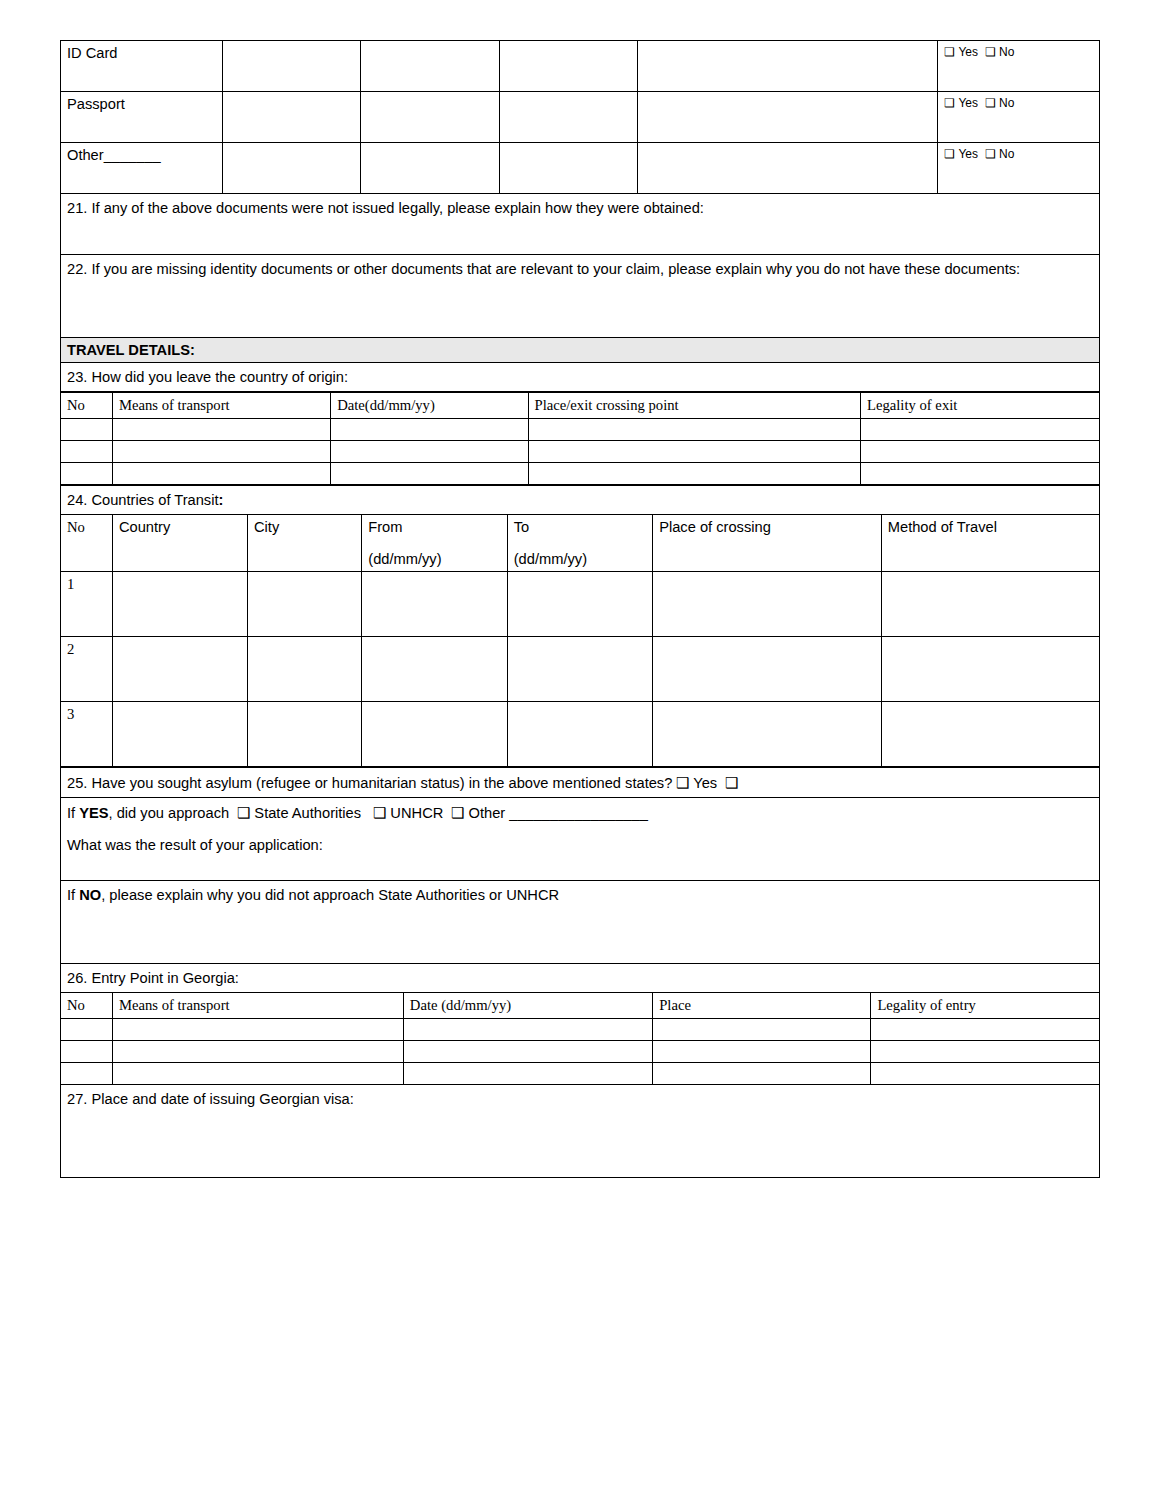| ID Card | | | | | ❑ Yes ❑ No |
| Passport | | | | | ❑ Yes ❑ No |
| Other_______ | | | | | ❑ Yes ❑ No |
| 21. If any of the above documents were not issued legally, please explain how they were obtained: |
| 22. If you are missing identity documents or other documents that are relevant to your claim, please explain why you do not have these documents: |
| TRAVEL DETAILS: |
| 23. How did you leave the country of origin: |
| No | Means of transport | Date(dd/mm/yy) | Place/exit crossing point | Legality of exit |
| 24. Countries of Transit : |
| No | Country | City | From (dd/mm/yy) | To (dd/mm/yy) | Place of crossing | Method of Travel |
| 1 | | | | | | |
| 2 | | | | | | |
| 3 | | | | | | |
| 25. Have you sought asylum (refugee or humanitarian status) in the above mentioned states? ❑ Yes ❑ |
| If YES , did you approach ❑ State Authorities ❑ UNHCR ❑ Other _________________ What was the result of your application: |
| If NO , please explain why you did not approach State Authorities or UNHCR |
| 26. Entry Point in Georgia: |
| No | Means of transport | Date (dd/mm/yy) | Place | Legality of entry |
| 27. Place and date of issuing Georgian visa: |